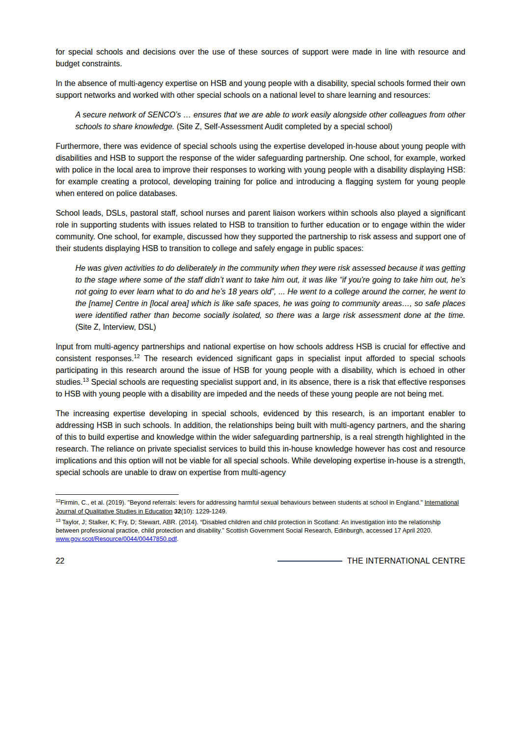for special schools and decisions over the use of these sources of support were made in line with resource and budget constraints.
In the absence of multi-agency expertise on HSB and young people with a disability, special schools formed their own support networks and worked with other special schools on a national level to share learning and resources:
A secure network of SENCO’s … ensures that we are able to work easily alongside other colleagues from other schools to share knowledge. (Site Z, Self-Assessment Audit completed by a special school)
Furthermore, there was evidence of special schools using the expertise developed in-house about young people with disabilities and HSB to support the response of the wider safeguarding partnership. One school, for example, worked with police in the local area to improve their responses to working with young people with a disability displaying HSB: for example creating a protocol, developing training for police and introducing a flagging system for young people when entered on police databases.
School leads, DSLs, pastoral staff, school nurses and parent liaison workers within schools also played a significant role in supporting students with issues related to HSB to transition to further education or to engage within the wider community. One school, for example, discussed how they supported the partnership to risk assess and support one of their students displaying HSB to transition to college and safely engage in public spaces:
He was given activities to do deliberately in the community when they were risk assessed because it was getting to the stage where some of the staff didn’t want to take him out, it was like “if you're going to take him out, he’s not going to ever learn what to do and he’s 18 years old”, ... He went to a college around the corner, he went to the [name] Centre in [local area] which is like safe spaces, he was going to community areas…, so safe places were identified rather than become socially isolated, so there was a large risk assessment done at the time. (Site Z, Interview, DSL)
Input from multi-agency partnerships and national expertise on how schools address HSB is crucial for effective and consistent responses.12 The research evidenced significant gaps in specialist input afforded to special schools participating in this research around the issue of HSB for young people with a disability, which is echoed in other studies.13 Special schools are requesting specialist support and, in its absence, there is a risk that effective responses to HSB with young people with a disability are impeded and the needs of these young people are not being met.
The increasing expertise developing in special schools, evidenced by this research, is an important enabler to addressing HSB in such schools. In addition, the relationships being built with multi-agency partners, and the sharing of this to build expertise and knowledge within the wider safeguarding partnership, is a real strength highlighted in the research. The reliance on private specialist services to build this in-house knowledge however has cost and resource implications and this option will not be viable for all special schools. While developing expertise in-house is a strength, special schools are unable to draw on expertise from multi-agency
12Firmin, C., et al. (2019). "Beyond referrals: levers for addressing harmful sexual behaviours between students at school in England." International Journal of Qualitative Studies in Education 32(10): 1229-1249.
13 Taylor, J; Stalker, K; Fry, D; Stewart, ABR. (2014). “Disabled children and child protection in Scotland: An investigation into the relationship between professional practice, child protection and disability.” Scottish Government Social Research, Edinburgh, accessed 17 April 2020. www.gov.scot/Resource/0044/00447850.pdf.
22 THE INTERNATIONAL CENTRE